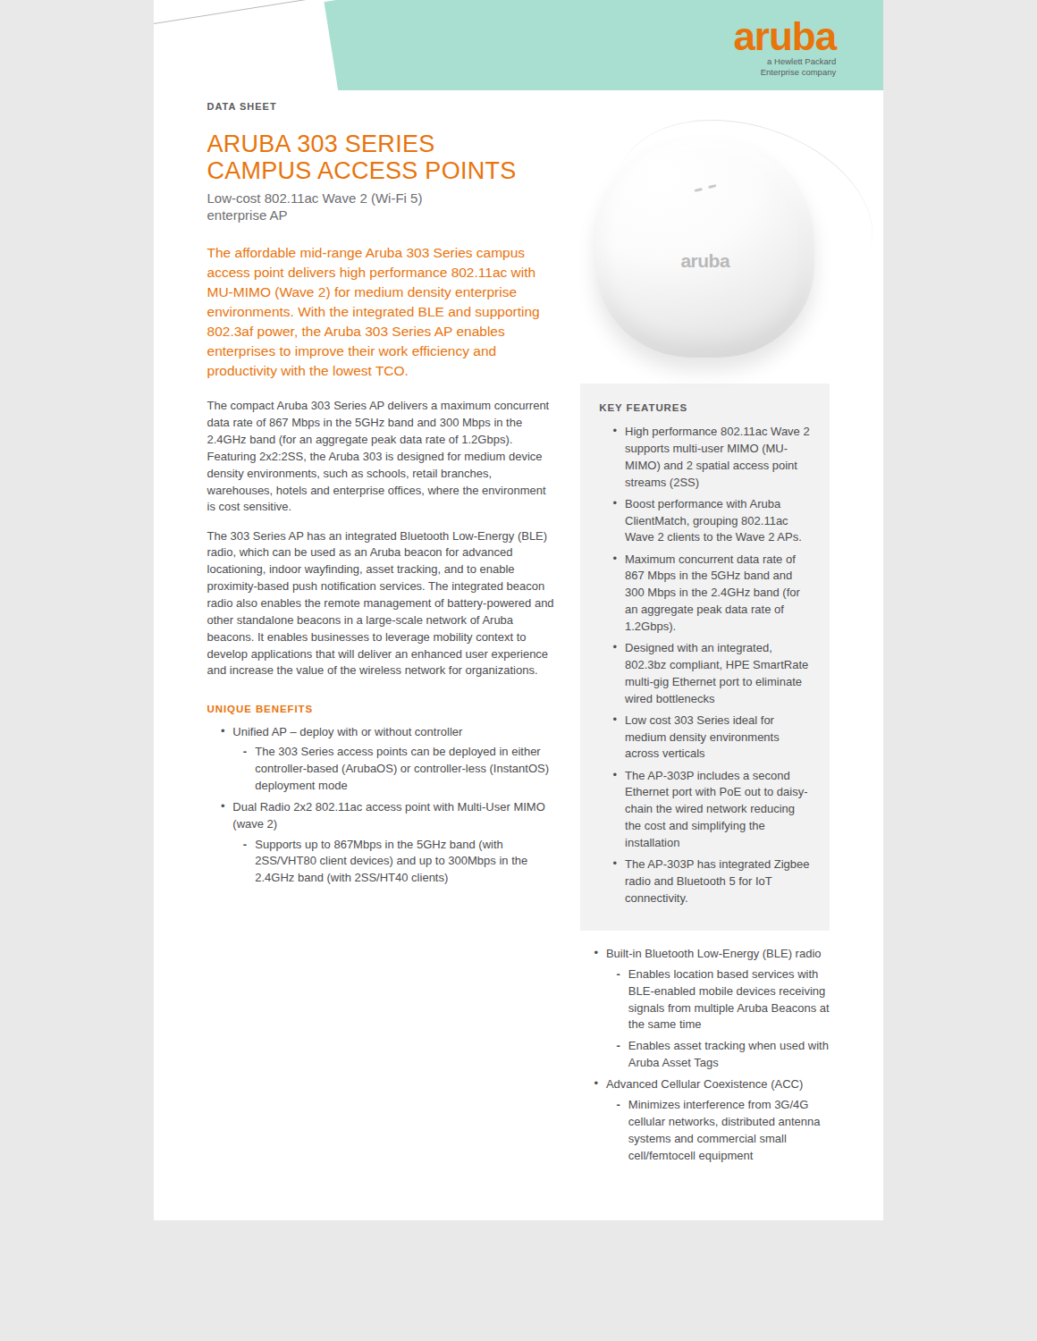aruba
a Hewlett Packard
Enterprise company
DATA SHEET
Aruba 303 Series
Campus Access Points
Low-cost 802.11ac Wave 2 (Wi-Fi 5)
enterprise AP
The affordable mid-range Aruba 303 Series campus access point delivers high performance 802.11ac with MU-MIMO (Wave 2) for medium density enterprise environments. With the integrated BLE and supporting 802.3af power, the Aruba 303 Series AP enables enterprises to improve their work efficiency and productivity with the lowest TCO.
The compact Aruba 303 Series AP delivers a maximum concurrent data rate of 867 Mbps in the 5GHz band and 300 Mbps in the 2.4GHz band (for an aggregate peak data rate of 1.2Gbps). Featuring 2x2:2SS, the Aruba 303 is designed for medium device density environments, such as schools, retail branches, warehouses, hotels and enterprise offices, where the environment is cost sensitive.
The 303 Series AP has an integrated Bluetooth Low-Energy (BLE) radio, which can be used as an Aruba beacon for advanced locationing, indoor wayfinding, asset tracking, and to enable proximity-based push notification services. The integrated beacon radio also enables the remote management of battery-powered and other standalone beacons in a large-scale network of Aruba beacons. It enables businesses to leverage mobility context to develop applications that will deliver an enhanced user experience and increase the value of the wireless network for organizations.
Unique Benefits
Unified AP – deploy with or without controller
The 303 Series access points can be deployed in either controller-based (ArubaOS) or controller-less (InstantOS) deployment mode
Dual Radio 2x2 802.11ac access point with Multi-User MIMO (wave 2)
Supports up to 867Mbps in the 5GHz band (with 2SS/VHT80 client devices) and up to 300Mbps in the 2.4GHz band (with 2SS/HT40 clients)
aruba
Key Features
High performance 802.11ac Wave 2 supports multi-user MIMO (MU-MIMO) and 2 spatial access point streams (2SS)
Boost performance with Aruba ClientMatch, grouping 802.11ac Wave 2 clients to the Wave 2 APs.
Maximum concurrent data rate of 867 Mbps in the 5GHz band and 300 Mbps in the 2.4GHz band (for an aggregate peak data rate of 1.2Gbps).
Designed with an integrated, 802.3bz compliant, HPE SmartRate multi-gig Ethernet port to eliminate wired bottlenecks
Low cost 303 Series ideal for medium density environments across verticals
The AP-303P includes a second Ethernet port with PoE out to daisy-chain the wired network reducing the cost and simplifying the installation
The AP-303P has integrated Zigbee radio and Bluetooth 5 for IoT connectivity.
Built-in Bluetooth Low-Energy (BLE) radio
Enables location based services with BLE-enabled mobile devices receiving signals from multiple Aruba Beacons at the same time
Enables asset tracking when used with Aruba Asset Tags
Advanced Cellular Coexistence (ACC)
Minimizes interference from 3G/4G cellular networks, distributed antenna systems and commercial small cell/femtocell equipment